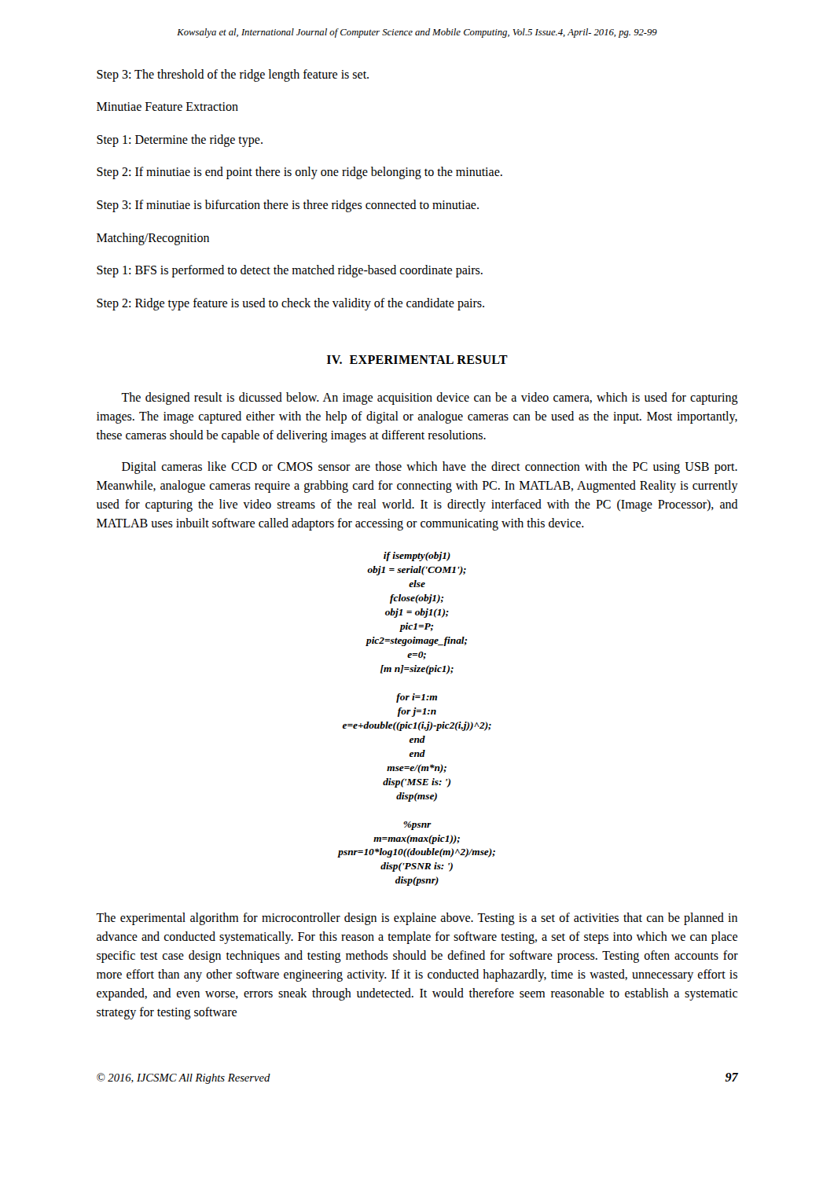Kowsalya et al, International Journal of Computer Science and Mobile Computing, Vol.5 Issue.4, April- 2016, pg. 92-99
Step 3: The threshold of the ridge length feature is set.
Minutiae Feature Extraction
Step 1: Determine the ridge type.
Step 2: If minutiae is end point there is only one ridge belonging to the minutiae.
Step 3: If minutiae is bifurcation there is three ridges connected to minutiae.
Matching/Recognition
Step 1: BFS is performed to detect the matched ridge-based coordinate pairs.
Step 2: Ridge type feature is used to check the validity of the candidate pairs.
IV. EXPERIMENTAL RESULT
The designed result is dicussed below. An image acquisition device can be a video camera, which is used for capturing images. The image captured either with the help of digital or analogue cameras can be used as the input. Most importantly, these cameras should be capable of delivering images at different resolutions.
Digital cameras like CCD or CMOS sensor are those which have the direct connection with the PC using USB port. Meanwhile, analogue cameras require a grabbing card for connecting with PC. In MATLAB, Augmented Reality is currently used for capturing the live video streams of the real world. It is directly interfaced with the PC (Image Processor), and MATLAB uses inbuilt software called adaptors for accessing or communicating with this device.
if isempty(obj1)
obj1 = serial('COM1');
else
fclose(obj1);
obj1 = obj1(1);
pic1=P;
pic2=stegoimage_final;
e=0;
[m n]=size(pic1);

for i=1:m
for j=1:n
e=e+double((pic1(i,j)-pic2(i,j))^2);
end
end
mse=e/(m*n);
disp('MSE is: ')
disp(mse)

%psnr
m=max(max(pic1));
psnr=10*log10((double(m)^2)/mse);
disp('PSNR is: ')
disp(psnr)
The experimental algorithm for microcontroller design is explaine above. Testing is a set of activities that can be planned in advance and conducted systematically. For this reason a template for software testing, a set of steps into which we can place specific test case design techniques and testing methods should be defined for software process. Testing often accounts for more effort than any other software engineering activity. If it is conducted haphazardly, time is wasted, unnecessary effort is expanded, and even worse, errors sneak through undetected. It would therefore seem reasonable to establish a systematic strategy for testing software
© 2016, IJCSMC All Rights Reserved 97